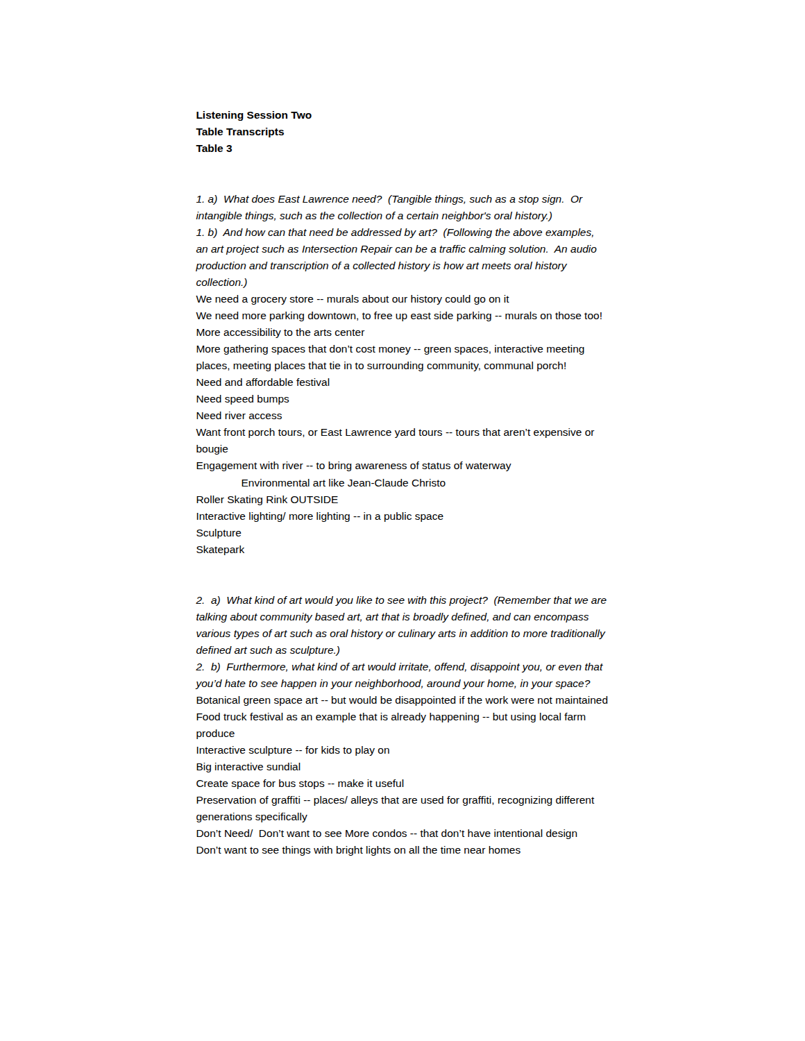Listening Session Two
Table Transcripts
Table 3
1. a) What does East Lawrence need? (Tangible things, such as a stop sign. Or intangible things, such as the collection of a certain neighbor's oral history.)
1. b) And how can that need be addressed by art? (Following the above examples, an art project such as Intersection Repair can be a traffic calming solution. An audio production and transcription of a collected history is how art meets oral history collection.)
We need a grocery store -- murals about our history could go on it
We need more parking downtown, to free up east side parking -- murals on those too!
More accessibility to the arts center
More gathering spaces that don’t cost money -- green spaces, interactive meeting places, meeting places that tie in to surrounding community, communal porch!
Need and affordable festival
Need speed bumps
Need river access
Want front porch tours, or East Lawrence yard tours -- tours that aren’t expensive or bougie
Engagement with river -- to bring awareness of status of waterway
Environmental art like Jean-Claude Christo
Roller Skating Rink OUTSIDE
Interactive lighting/ more lighting -- in a public space
Sculpture
Skatepark
2. a) What kind of art would you like to see with this project? (Remember that we are talking about community based art, art that is broadly defined, and can encompass various types of art such as oral history or culinary arts in addition to more traditionally defined art such as sculpture.)
2. b) Furthermore, what kind of art would irritate, offend, disappoint you, or even that you’d hate to see happen in your neighborhood, around your home, in your space?
Botanical green space art -- but would be disappointed if the work were not maintained
Food truck festival as an example that is already happening -- but using local farm produce
Interactive sculpture -- for kids to play on
Big interactive sundial
Create space for bus stops -- make it useful
Preservation of graffiti -- places/ alleys that are used for graffiti, recognizing different generations specifically
Don’t Need/ Don’t want to see More condos -- that don’t have intentional design
Don’t want to see things with bright lights on all the time near homes